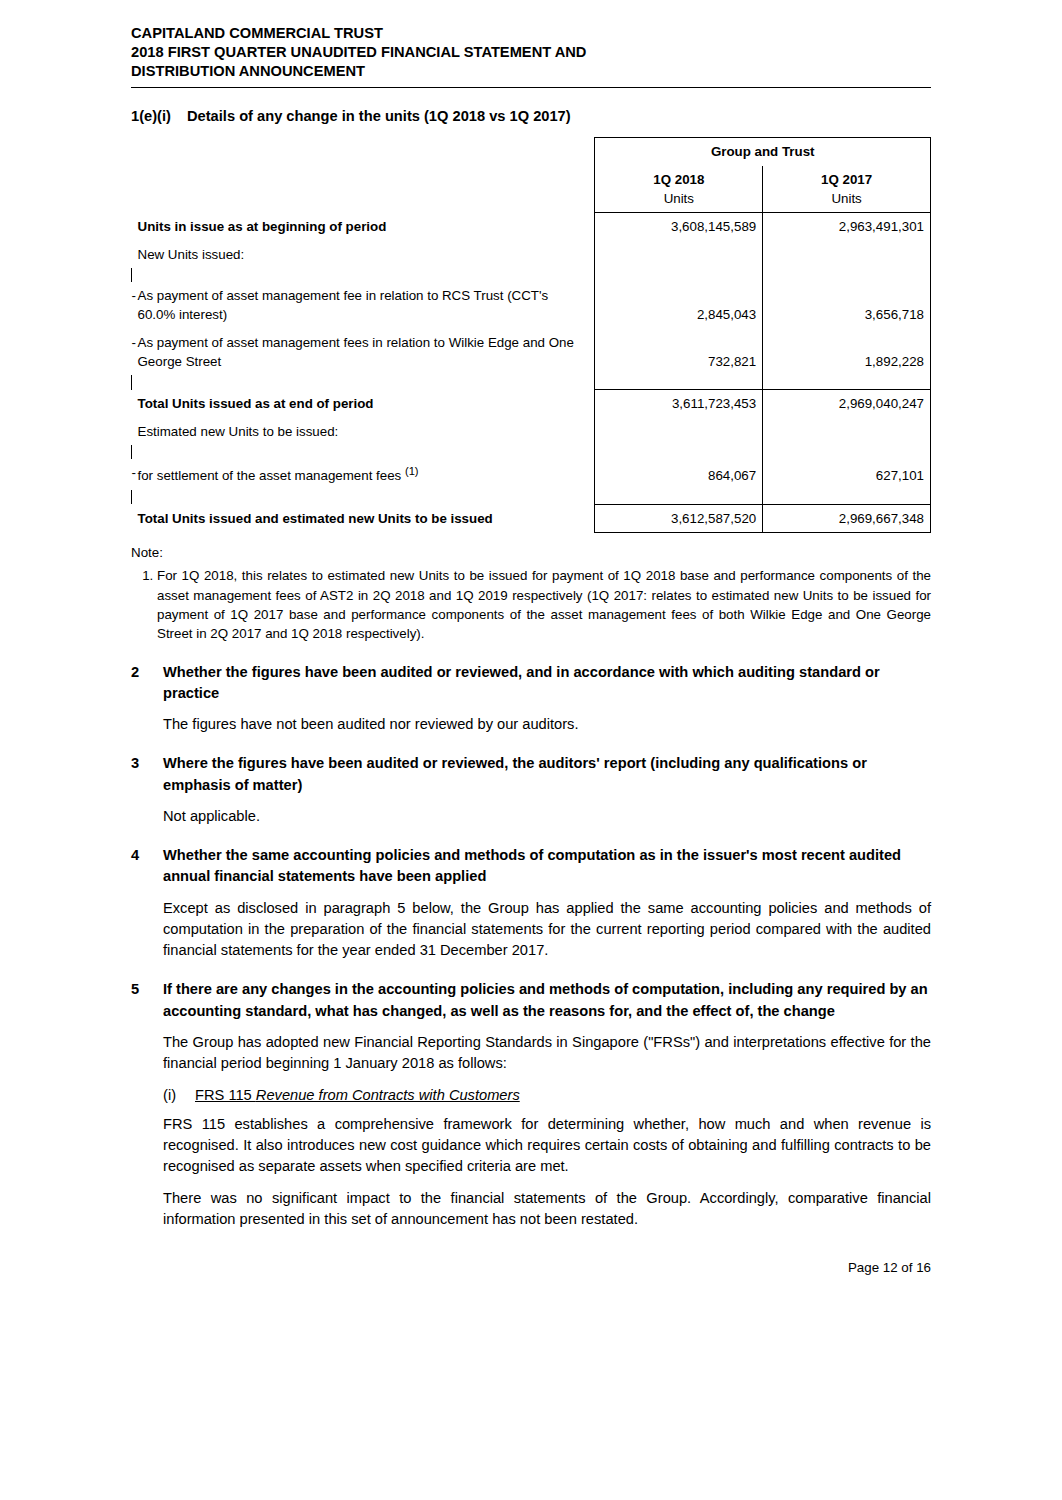CAPITALAND COMMERCIAL TRUST
2018 FIRST QUARTER UNAUDITED FINANCIAL STATEMENT AND
DISTRIBUTION ANNOUNCEMENT
1(e)(i) Details of any change in the units (1Q 2018 vs 1Q 2017)
| | Group and Trust |
| | 1Q 2018 Units | 1Q 2017 Units |
| Units in issue as at beginning of period | 3,608,145,589 | 2,963,491,301 |
| New Units issued: | | |
| As payment of asset management fee in relation to RCS Trust (CCT's 60.0% interest) | 2,845,043 | 3,656,718 |
| As payment of asset management fees in relation to Wilkie Edge and One George Street | 732,821 | 1,892,228 |
| Total Units issued as at end of period | 3,611,723,453 | 2,969,040,247 |
| Estimated new Units to be issued: | | |
| for settlement of the asset management fees (1) | 864,067 | 627,101 |
| Total Units issued and estimated new Units to be issued | 3,612,587,520 | 2,969,667,348 |
Note:
For 1Q 2018, this relates to estimated new Units to be issued for payment of 1Q 2018 base and performance components of the asset management fees of AST2 in 2Q 2018 and 1Q 2019 respectively (1Q 2017: relates to estimated new Units to be issued for payment of 1Q 2017 base and performance components of the asset management fees of both Wilkie Edge and One George Street in 2Q 2017 and 1Q 2018 respectively).
2 Whether the figures have been audited or reviewed, and in accordance with which auditing standard or practice
The figures have not been audited nor reviewed by our auditors.
3 Where the figures have been audited or reviewed, the auditors' report (including any qualifications or emphasis of matter)
Not applicable.
4 Whether the same accounting policies and methods of computation as in the issuer's most recent audited annual financial statements have been applied
Except as disclosed in paragraph 5 below, the Group has applied the same accounting policies and methods of computation in the preparation of the financial statements for the current reporting period compared with the audited financial statements for the year ended 31 December 2017.
5 If there are any changes in the accounting policies and methods of computation, including any required by an accounting standard, what has changed, as well as the reasons for, and the effect of, the change
The Group has adopted new Financial Reporting Standards in Singapore ("FRSs") and interpretations effective for the financial period beginning 1 January 2018 as follows:
(i) FRS 115 Revenue from Contracts with Customers
FRS 115 establishes a comprehensive framework for determining whether, how much and when revenue is recognised. It also introduces new cost guidance which requires certain costs of obtaining and fulfilling contracts to be recognised as separate assets when specified criteria are met.
There was no significant impact to the financial statements of the Group. Accordingly, comparative financial information presented in this set of announcement has not been restated.
Page 12 of 16